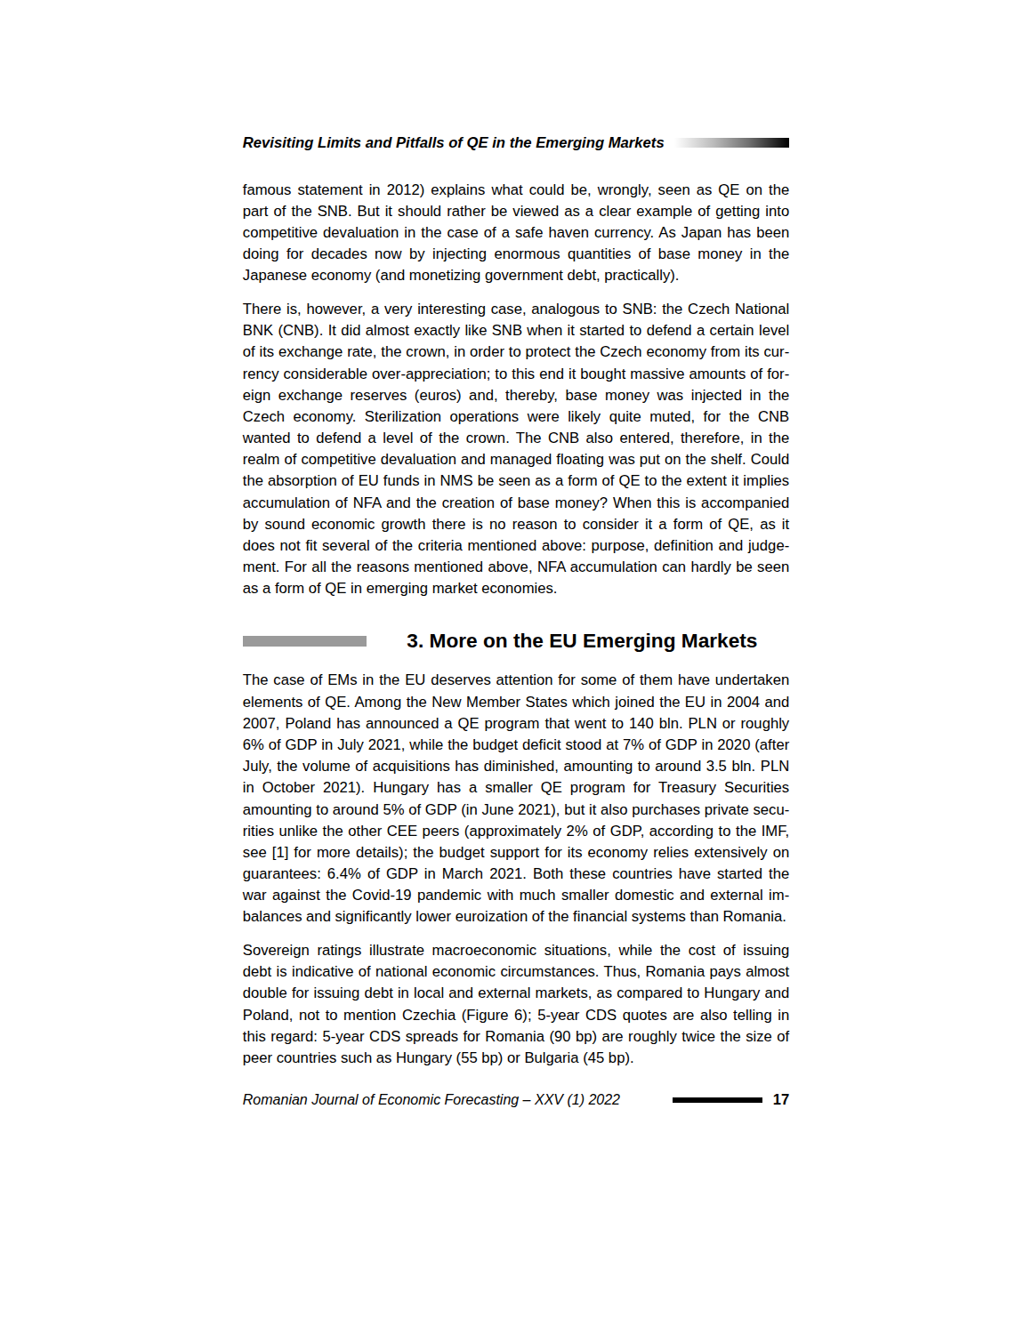Revisiting Limits and Pitfalls of QE in the Emerging Markets
famous statement in 2012) explains what could be, wrongly, seen as QE on the part of the SNB. But it should rather be viewed as a clear example of getting into competitive devaluation in the case of a safe haven currency. As Japan has been doing for decades now by injecting enormous quantities of base money in the Japanese economy (and monetizing government debt, practically).
There is, however, a very interesting case, analogous to SNB: the Czech National BNK (CNB). It did almost exactly like SNB when it started to defend a certain level of its exchange rate, the crown, in order to protect the Czech economy from its currency considerable over-appreciation; to this end it bought massive amounts of foreign exchange reserves (euros) and, thereby, base money was injected in the Czech economy. Sterilization operations were likely quite muted, for the CNB wanted to defend a level of the crown. The CNB also entered, therefore, in the realm of competitive devaluation and managed floating was put on the shelf. Could the absorption of EU funds in NMS be seen as a form of QE to the extent it implies accumulation of NFA and the creation of base money? When this is accompanied by sound economic growth there is no reason to consider it a form of QE, as it does not fit several of the criteria mentioned above: purpose, definition and judgement. For all the reasons mentioned above, NFA accumulation can hardly be seen as a form of QE in emerging market economies.
3. More on the EU Emerging Markets
The case of EMs in the EU deserves attention for some of them have undertaken elements of QE. Among the New Member States which joined the EU in 2004 and 2007, Poland has announced a QE program that went to 140 bln. PLN or roughly 6% of GDP in July 2021, while the budget deficit stood at 7% of GDP in 2020 (after July, the volume of acquisitions has diminished, amounting to around 3.5 bln. PLN in October 2021). Hungary has a smaller QE program for Treasury Securities amounting to around 5% of GDP (in June 2021), but it also purchases private securities unlike the other CEE peers (approximately 2% of GDP, according to the IMF, see [1] for more details); the budget support for its economy relies extensively on guarantees: 6.4% of GDP in March 2021. Both these countries have started the war against the Covid-19 pandemic with much smaller domestic and external imbalances and significantly lower euroization of the financial systems than Romania.
Sovereign ratings illustrate macroeconomic situations, while the cost of issuing debt is indicative of national economic circumstances. Thus, Romania pays almost double for issuing debt in local and external markets, as compared to Hungary and Poland, not to mention Czechia (Figure 6); 5-year CDS quotes are also telling in this regard: 5-year CDS spreads for Romania (90 bp) are roughly twice the size of peer countries such as Hungary (55 bp) or Bulgaria (45 bp).
Romanian Journal of Economic Forecasting – XXV (1) 2022 17